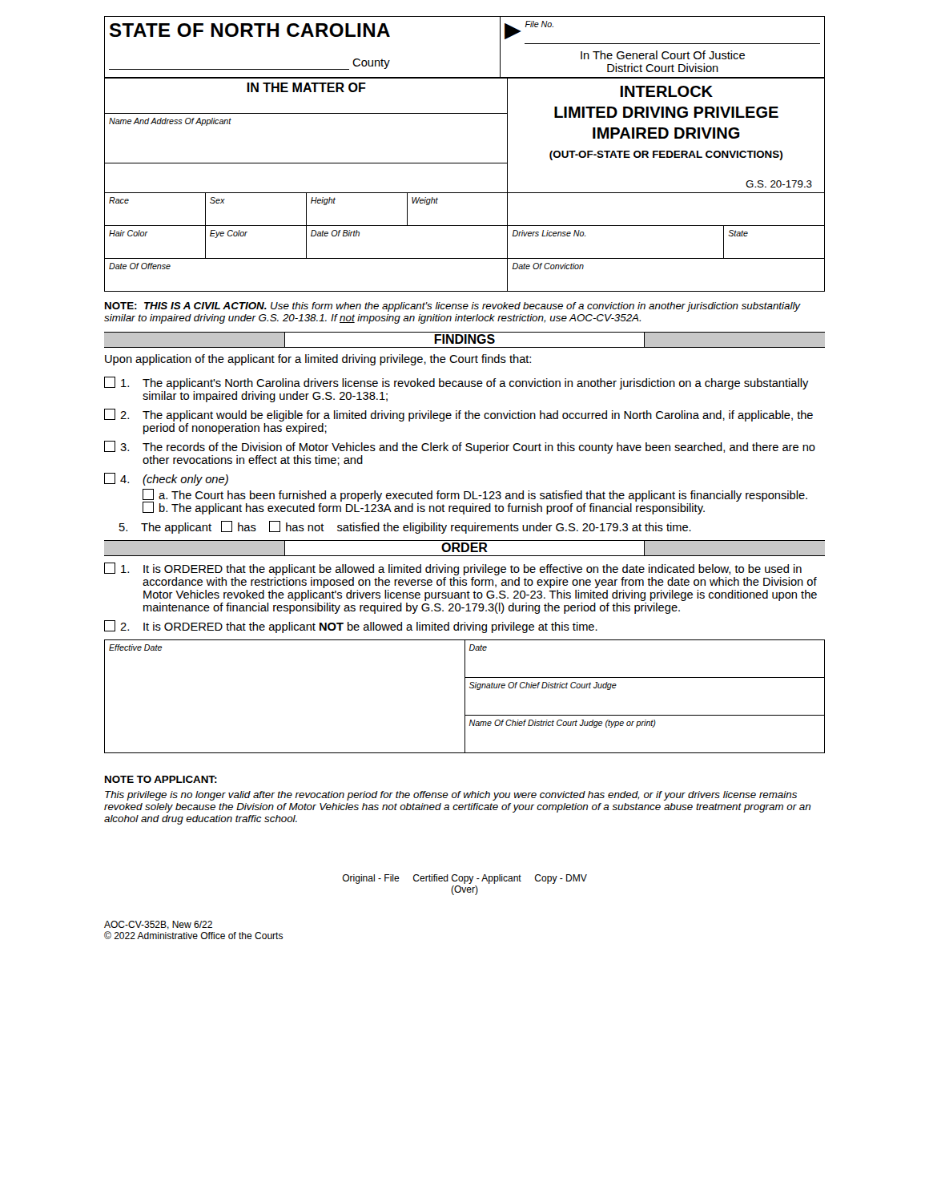| STATE OF NORTH CAROLINA County | ▶ File No. In The General Court Of Justice District Court Division |
| IN THE MATTER OF | INTERLOCK LIMITED DRIVING PRIVILEGE IMPAIRED DRIVING (OUT-OF-STATE OR FEDERAL CONVICTIONS) G.S. 20-179.3 |
| Name And Address Of Applicant |
| Race | Sex | Height | Weight | |
| Hair Color | Eye Color | Date Of Birth | Drivers License No. | State |
| Date Of Offense | Date Of Conviction |
NOTE: THIS IS A CIVIL ACTION. Use this form when the applicant's license is revoked because of a conviction in another jurisdiction substantially similar to impaired driving under G.S. 20-138.1. If not imposing an ignition interlock restriction, use AOC-CV-352A.
FINDINGS
Upon application of the applicant for a limited driving privilege, the Court finds that:
1.
The applicant's North Carolina drivers license is revoked because of a conviction in another jurisdiction on a charge substantially similar to impaired driving under G.S. 20-138.1;
2.
The applicant would be eligible for a limited driving privilege if the conviction had occurred in North Carolina and, if applicable, the period of nonoperation has expired;
3.
The records of the Division of Motor Vehicles and the Clerk of Superior Court in this county have been searched, and there are no other revocations in effect at this time; and
4.
(check only one)
a. The Court has been furnished a properly executed form DL-123 and is satisfied that the applicant is financially responsible.
b. The applicant has executed form DL-123A and is not required to furnish proof of financial responsibility.
5.
The applicant has has not satisfied the eligibility requirements under G.S. 20-179.3 at this time.
ORDER
1.
It is ORDERED that the applicant be allowed a limited driving privilege to be effective on the date indicated below, to be used in accordance with the restrictions imposed on the reverse of this form, and to expire one year from the date on which the Division of Motor Vehicles revoked the applicant's drivers license pursuant to G.S. 20-23. This limited driving privilege is conditioned upon the maintenance of financial responsibility as required by G.S. 20-179.3(l) during the period of this privilege.
2.
It is ORDERED that the applicant NOT be allowed a limited driving privilege at this time.
| Effective Date | Date |
| Signature Of Chief District Court Judge |
| Name Of Chief District Court Judge (type or print) |
NOTE TO APPLICANT:
This privilege is no longer valid after the revocation period for the offense of which you were convicted has ended, or if your drivers license remains revoked solely because the Division of Motor Vehicles has not obtained a certificate of your completion of a substance abuse treatment program or an alcohol and drug education traffic school.
Original - File Certified Copy - Applicant Copy - DMV
(Over)
AOC-CV-352B, New 6/22
© 2022 Administrative Office of the Courts